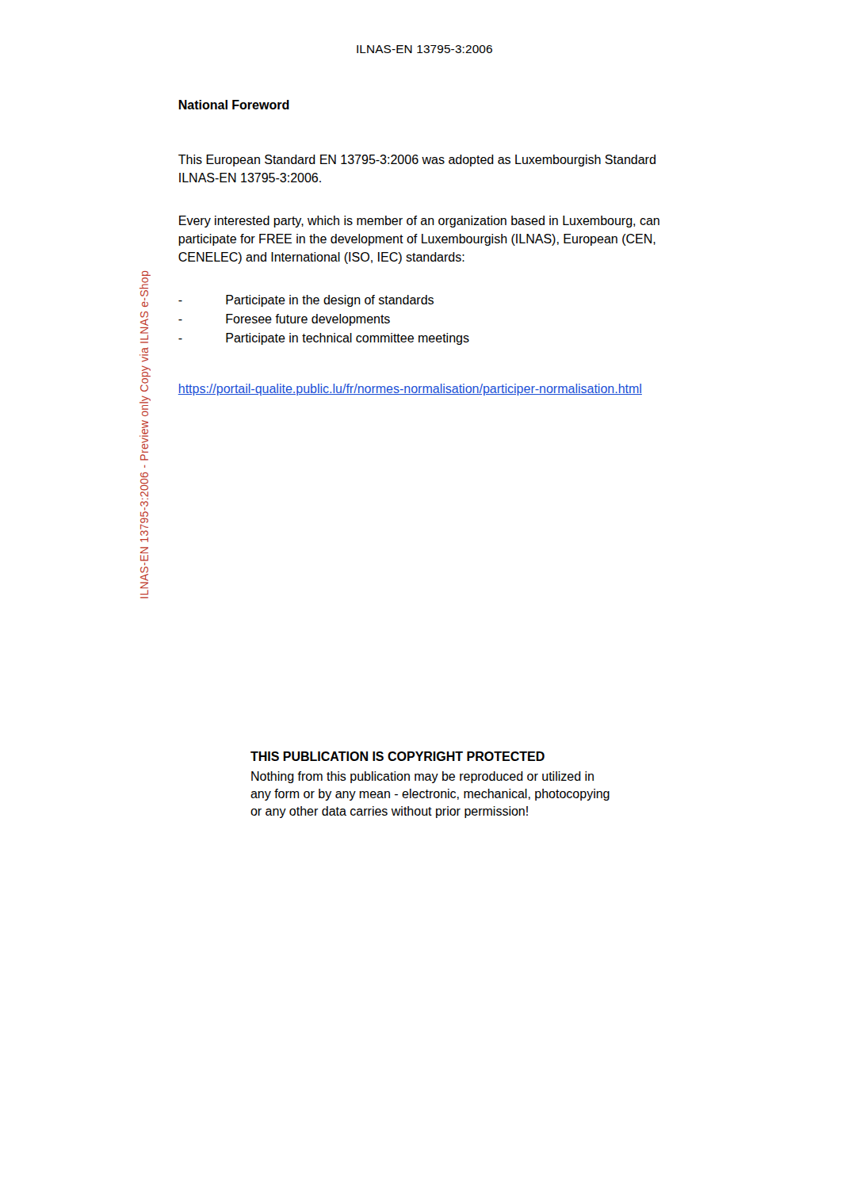ILNAS-EN 13795-3:2006
ILNAS-EN 13795-3:2006 - Preview only Copy via ILNAS e-Shop
National Foreword
This European Standard EN 13795-3:2006 was adopted as Luxembourgish Standard ILNAS-EN 13795-3:2006.
Every interested party, which is member of an organization based in Luxembourg, can participate for FREE in the development of Luxembourgish (ILNAS), European (CEN, CENELEC) and International (ISO, IEC) standards:
-Participate in the design of standards
-Foresee future developments
-Participate in technical committee meetings
https://portail-qualite.public.lu/fr/normes-normalisation/participer-normalisation.html
THIS PUBLICATION IS COPYRIGHT PROTECTED
Nothing from this publication may be reproduced or utilized in
any form or by any mean - electronic, mechanical, photocopying
or any other data carries without prior permission!